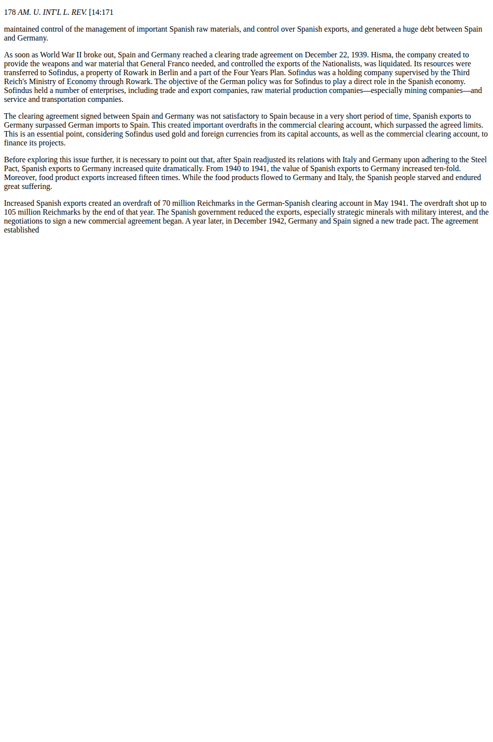178 AM. U. INT'L L. REV. [14:171
maintained control of the management of important Spanish raw materials, and control over Spanish exports, and generated a huge debt between Spain and Germany.
As soon as World War II broke out, Spain and Germany reached a clearing trade agreement on December 22, 1939. Hisma, the company created to provide the weapons and war material that General Franco needed, and controlled the exports of the Nationalists, was liquidated. Its resources were transferred to Sofindus, a property of Rowark in Berlin and a part of the Four Years Plan. Sofindus was a holding company supervised by the Third Reich's Ministry of Economy through Rowark. The objective of the German policy was for Sofindus to play a direct role in the Spanish economy. Sofindus held a number of enterprises, including trade and export companies, raw material production companies—especially mining companies—and service and transportation companies.
The clearing agreement signed between Spain and Germany was not satisfactory to Spain because in a very short period of time, Spanish exports to Germany surpassed German imports to Spain. This created important overdrafts in the commercial clearing account, which surpassed the agreed limits. This is an essential point, considering Sofindus used gold and foreign currencies from its capital accounts, as well as the commercial clearing account, to finance its projects.
Before exploring this issue further, it is necessary to point out that, after Spain readjusted its relations with Italy and Germany upon adhering to the Steel Pact, Spanish exports to Germany increased quite dramatically. From 1940 to 1941, the value of Spanish exports to Germany increased ten-fold. Moreover, food product exports increased fifteen times. While the food products flowed to Germany and Italy, the Spanish people starved and endured great suffering.
Increased Spanish exports created an overdraft of 70 million Reichmarks in the German-Spanish clearing account in May 1941. The overdraft shot up to 105 million Reichmarks by the end of that year. The Spanish government reduced the exports, especially strategic minerals with military interest, and the negotiations to sign a new commercial agreement began. A year later, in December 1942, Germany and Spain signed a new trade pact. The agreement established